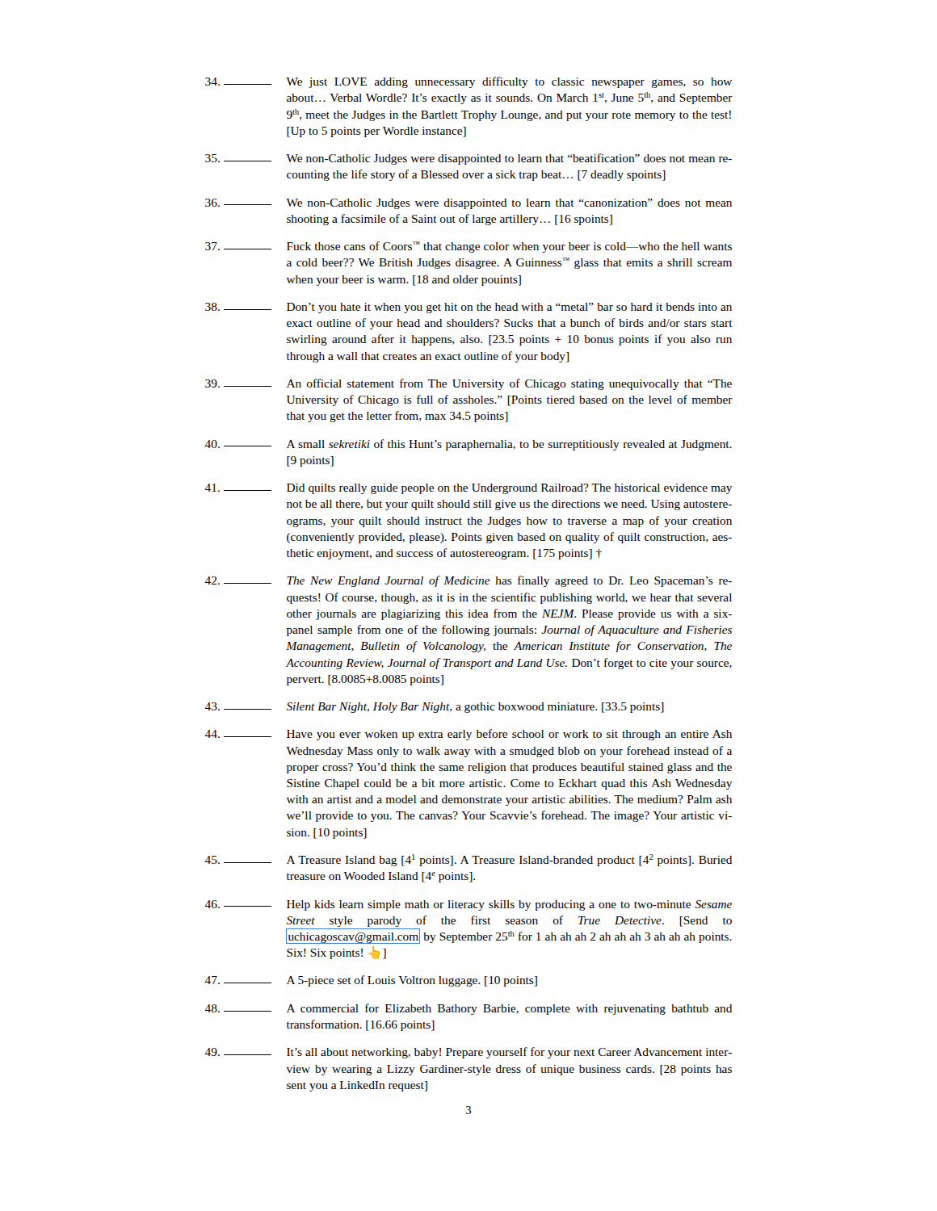34. We just LOVE adding unnecessary difficulty to classic newspaper games, so how about… Verbal Wordle? It’s exactly as it sounds. On March 1st, June 5th, and September 9th, meet the Judges in the Bartlett Trophy Lounge, and put your rote memory to the test! [Up to 5 points per Wordle instance]
35. We non-Catholic Judges were disappointed to learn that “beatification” does not mean recounting the life story of a Blessed over a sick trap beat… [7 deadly spoints]
36. We non-Catholic Judges were disappointed to learn that “canonization” does not mean shooting a facsimile of a Saint out of large artillery… [16 spoints]
37. Fuck those cans of Coors™ that change color when your beer is cold—who the hell wants a cold beer?? We British Judges disagree. A Guinness™ glass that emits a shrill scream when your beer is warm. [18 and older pouints]
38. Don’t you hate it when you get hit on the head with a “metal” bar so hard it bends into an exact outline of your head and shoulders? Sucks that a bunch of birds and/or stars start swirling around after it happens, also. [23.5 points + 10 bonus points if you also run through a wall that creates an exact outline of your body]
39. An official statement from The University of Chicago stating unequivocally that “The University of Chicago is full of assholes.” [Points tiered based on the level of member that you get the letter from, max 34.5 points]
40. A small sekretiki of this Hunt’s paraphernalia, to be surreptitiously revealed at Judgment. [9 points]
41. Did quilts really guide people on the Underground Railroad? The historical evidence may not be all there, but your quilt should still give us the directions we need. Using autostereograms, your quilt should instruct the Judges how to traverse a map of your creation (conveniently provided, please). Points given based on quality of quilt construction, aesthetic enjoyment, and success of autostereogram. [175 points] †
42. The New England Journal of Medicine has finally agreed to Dr. Leo Spaceman’s requests! Of course, though, as it is in the scientific publishing world, we hear that several other journals are plagiarizing this idea from the NEJM. Please provide us with a six-panel sample from one of the following journals: Journal of Aquaculture and Fisheries Management, Bulletin of Volcanology, the American Institute for Conservation, The Accounting Review, Journal of Transport and Land Use. Don’t forget to cite your source, pervert. [8.0085+8.0085 points]
43. Silent Bar Night, Holy Bar Night, a gothic boxwood miniature. [33.5 points]
44. Have you ever woken up extra early before school or work to sit through an entire Ash Wednesday Mass only to walk away with a smudged blob on your forehead instead of a proper cross? You’d think the same religion that produces beautiful stained glass and the Sistine Chapel could be a bit more artistic. Come to Eckhart quad this Ash Wednesday with an artist and a model and demonstrate your artistic abilities. The medium? Palm ash we’ll provide to you. The canvas? Your Scavvie’s forehead. The image? Your artistic vision. [10 points]
45. A Treasure Island bag [41 points]. A Treasure Island-branded product [42 points]. Buried treasure on Wooded Island [4e points].
46. Help kids learn simple math or literacy skills by producing a one to two-minute Sesame Street style parody of the first season of True Detective. [Send to uchicagoscav@gmail.com by September 25th for 1 ah ah ah 2 ah ah ah 3 ah ah ah points. Six! Six points! 👆]
47. A 5-piece set of Louis Voltron luggage. [10 points]
48. A commercial for Elizabeth Bathory Barbie, complete with rejuvenating bathtub and transformation. [16.66 points]
49. It’s all about networking, baby! Prepare yourself for your next Career Advancement interview by wearing a Lizzy Gardiner-style dress of unique business cards. [28 points has sent you a LinkedIn request]
3